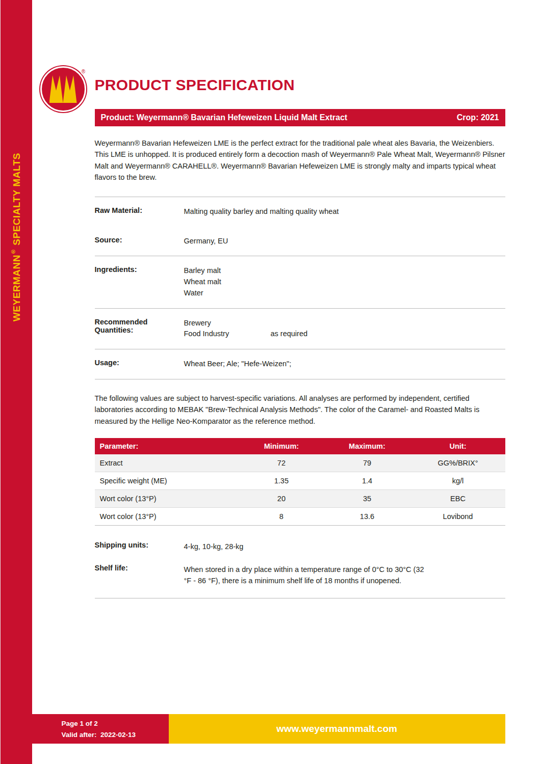WEYERMANN® SPECIALTY MALTS
®
PRODUCT SPECIFICATION
Product: Weyermann® Bavarian Hefeweizen Liquid Malt Extract Crop: 2021
Weyermann® Bavarian Hefeweizen LME is the perfect extract for the traditional pale wheat ales Bavaria, the Weizenbiers. This LME is unhopped. It is produced entirely form a decoction mash of Weyermann® Pale Wheat Malt, Weyermann® Pilsner Malt and Weyermann® CARAHELL®. Weyermann® Bavarian Hefeweizen LME is strongly malty and imparts typical wheat flavors to the brew.
| Raw Material: | Malting quality barley and malting quality wheat |
| Source: | Germany, EU |
| Ingredients: | Barley malt Wheat malt Water |
| Recommended Quantities: | Brewery Food Industry as required |
| Usage: | Wheat Beer; Ale; "Hefe-Weizen"; |
The following values are subject to harvest-specific variations. All analyses are performed by independent, certified laboratories according to MEBAK "Brew-Technical Analysis Methods". The color of the Caramel- and Roasted Malts is measured by the Hellige Neo-Komparator as the reference method.
| Parameter: | Minimum: | Maximum: | Unit: |
| --- | --- | --- | --- |
| Extract | 72 | 79 | GG%/BRIX° |
| Specific weight (ME) | 1.35 | 1.4 | kg/l |
| Wort color (13°P) | 20 | 35 | EBC |
| Wort color (13°P) | 8 | 13.6 | Lovibond |
Shipping units:
4-kg, 10-kg, 28-kg
Shelf life:
When stored in a dry place within a temperature range of 0°C to 30°C (32
°F - 86 °F), there is a minimum shelf life of 18 months if unopened.
Page 1 of 2
Valid after: 2022-02-13
www.weyermannmalt.com